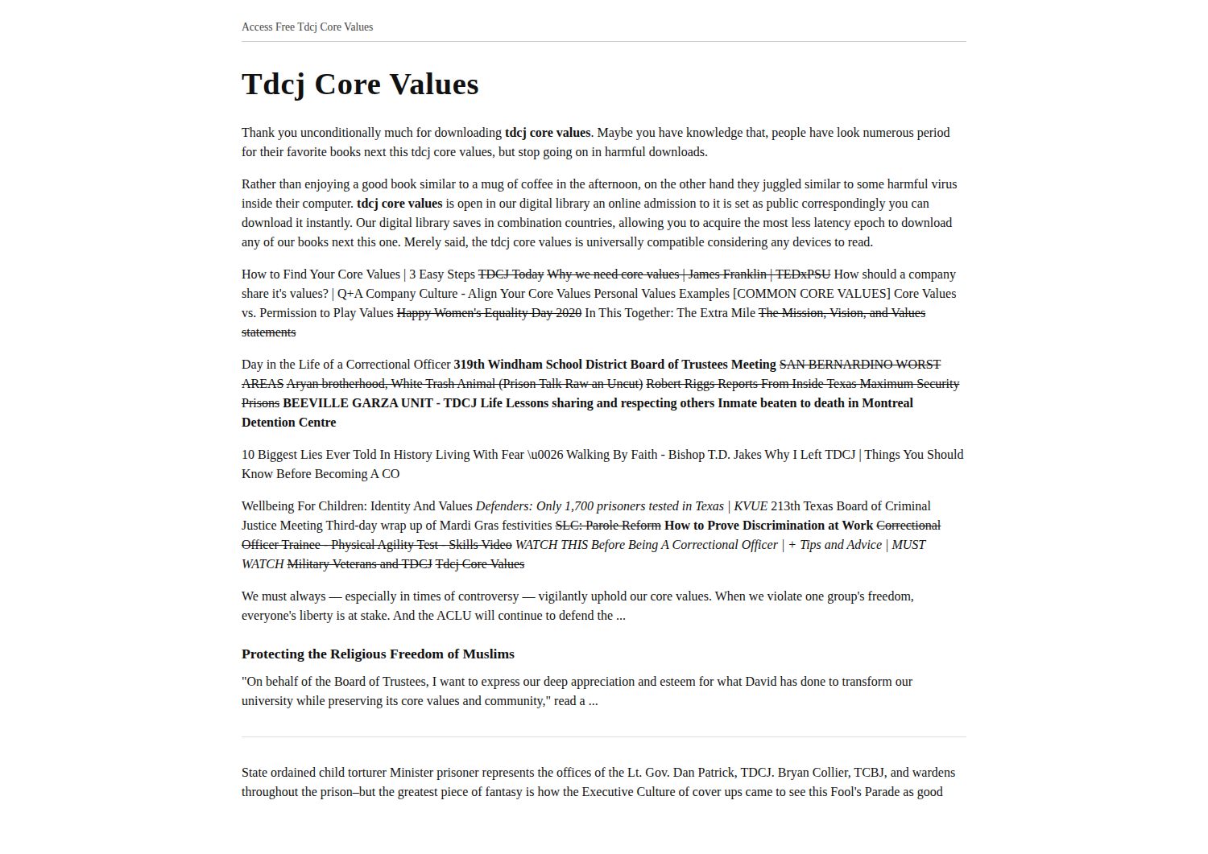Access Free Tdcj Core Values
Tdcj Core Values
Thank you unconditionally much for downloading tdcj core values. Maybe you have knowledge that, people have look numerous period for their favorite books next this tdcj core values, but stop going on in harmful downloads.
Rather than enjoying a good book similar to a mug of coffee in the afternoon, on the other hand they juggled similar to some harmful virus inside their computer. tdcj core values is open in our digital library an online admission to it is set as public correspondingly you can download it instantly. Our digital library saves in combination countries, allowing you to acquire the most less latency epoch to download any of our books next this one. Merely said, the tdcj core values is universally compatible considering any devices to read.
How to Find Your Core Values | 3 Easy Steps TDCJ Today Why we need core values | James Franklin | TEDxPSU How should a company share it's values? | Q+A Company Culture - Align Your Core Values Personal Values Examples [COMMON CORE VALUES] Core Values vs. Permission to Play Values Happy Women's Equality Day 2020 In This Together: The Extra Mile The Mission, Vision, and Values statements
Day in the Life of a Correctional Officer 319th Windham School District Board of Trustees Meeting SAN BERNARDINO WORST AREAS Aryan brotherhood, White Trash Animal (Prison Talk Raw an Uncut) Robert Riggs Reports From Inside Texas Maximum Security Prisons BEEVILLE GARZA UNIT - TDCJ Life Lessons sharing and respecting others Inmate beaten to death in Montreal Detention Centre
10 Biggest Lies Ever Told In History Living With Fear \u0026 Walking By Faith - Bishop T.D. Jakes Why I Left TDCJ | Things You Should Know Before Becoming A CO
Wellbeing For Children: Identity And Values Defenders: Only 1,700 prisoners tested in Texas | KVUE 213th Texas Board of Criminal Justice Meeting Third-day wrap up of Mardi Gras festivities SLC: Parole Reform How to Prove Discrimination at Work Correctional Officer Trainee - Physical Agility Test - Skills Video WATCH THIS Before Being A Correctional Officer | + Tips and Advice | MUST WATCH Military Veterans and TDCJ Tdcj Core Values
We must always — especially in times of controversy — vigilantly uphold our core values. When we violate one group's freedom, everyone's liberty is at stake. And the ACLU will continue to defend the ...
Protecting the Religious Freedom of Muslims
"On behalf of the Board of Trustees, I want to express our deep appreciation and esteem for what David has done to transform our university while preserving its core values and community," read a ...
State ordained child torturer Minister prisoner represents the offices of the Lt. Gov. Dan Patrick, TDCJ. Bryan Collier, TCBJ, and wardens throughout the prison–but the greatest piece of fantasy is how the Executive Culture of cover ups came to see this Fool's Parade as good